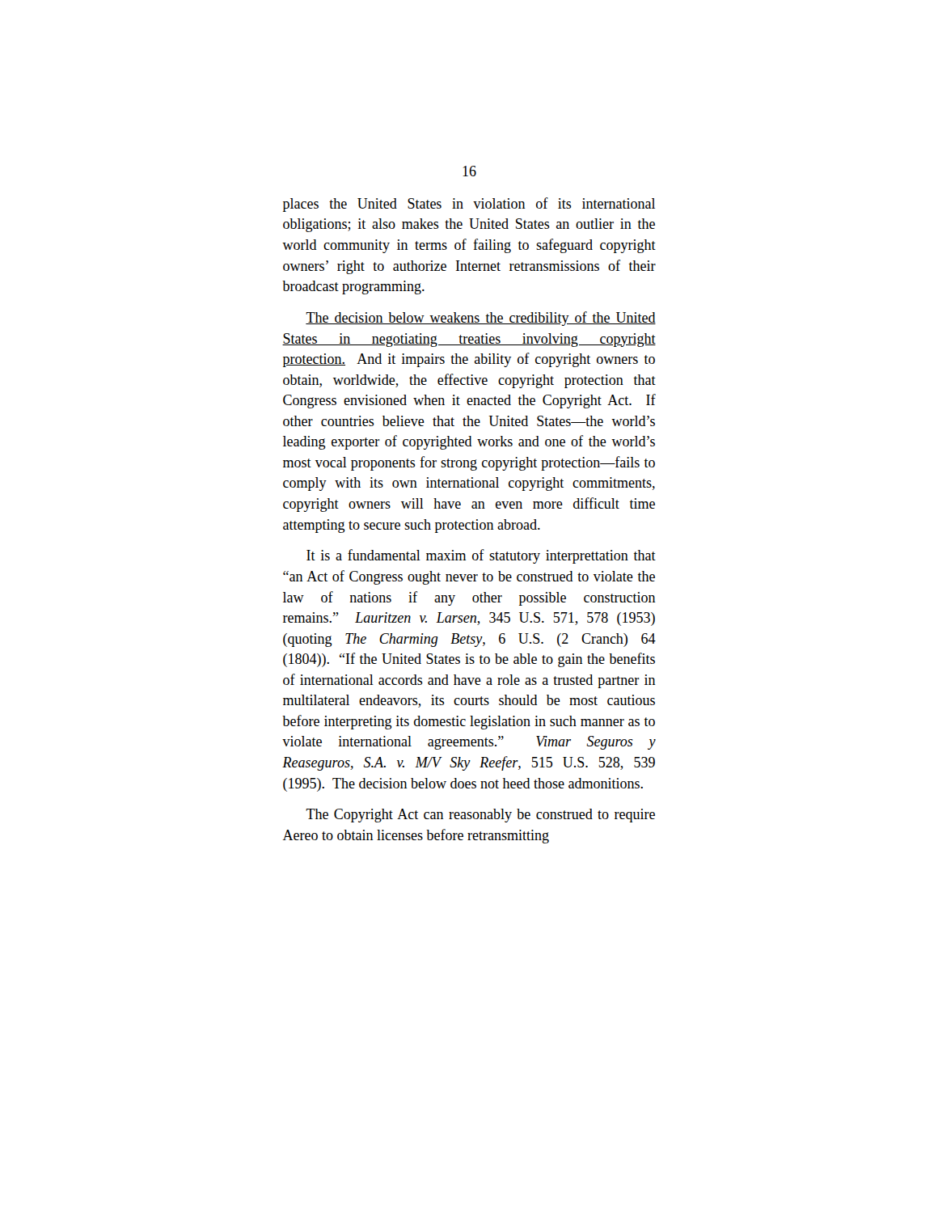16
places the United States in violation of its international obligations; it also makes the United States an outlier in the world community in terms of failing to safeguard copyright owners’ right to authorize Internet retransmissions of their broadcast programming.
The decision below weakens the credibility of the United States in negotiating treaties involving copyright protection. And it impairs the ability of copyright owners to obtain, worldwide, the effective copyright protection that Congress envisioned when it enacted the Copyright Act. If other countries believe that the United States—the world’s leading exporter of copyrighted works and one of the world’s most vocal proponents for strong copyright protection—fails to comply with its own international copyright commitments, copyright owners will have an even more difficult time attempting to secure such protection abroad.
It is a fundamental maxim of statutory interpret­tation that “an Act of Congress ought never to be construed to violate the law of nations if any other possible construction remains.” Lauritzen v. Larsen, 345 U.S. 571, 578 (1953) (quoting The Charming Betsy, 6 U.S. (2 Cranch) 64 (1804)). “If the United States is to be able to gain the benefits of international accords and have a role as a trusted partner in multilateral endeavors, its courts should be most cautious before interpreting its domestic legislation in such manner as to violate international agreements.” Vimar Seguros y Reaseguros, S.A. v. M/V Sky Reefer, 515 U.S. 528, 539 (1995). The decision below does not heed those admonitions.
The Copyright Act can reasonably be construed to require Aereo to obtain licenses before retransmitting